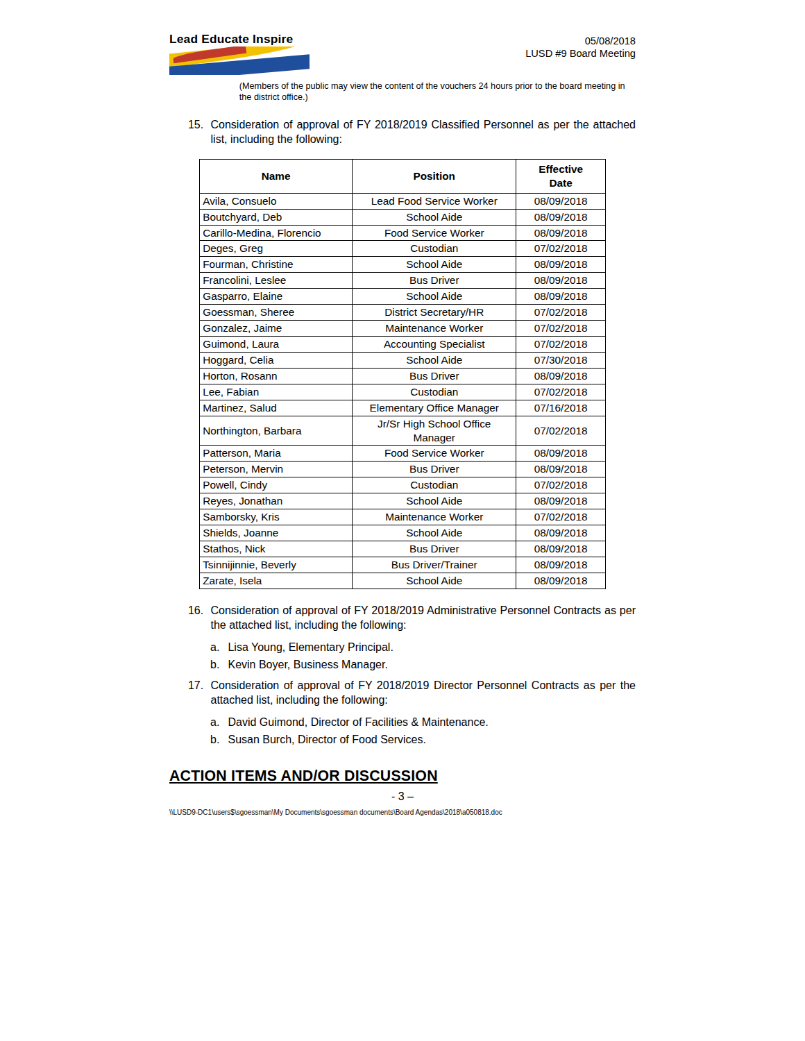Lead Educate Inspire
05/08/2018
LUSD #9 Board Meeting
(Members of the public may view the content of the vouchers 24 hours prior to the board meeting in the district office.)
15.
Consideration of approval of FY 2018/2019 Classified Personnel as per the attached list, including the following:
| Name | Position | Effective Date |
| --- | --- | --- |
| Avila, Consuelo | Lead Food Service Worker | 08/09/2018 |
| Boutchyard, Deb | School Aide | 08/09/2018 |
| Carillo-Medina, Florencio | Food Service Worker | 08/09/2018 |
| Deges, Greg | Custodian | 07/02/2018 |
| Fourman, Christine | School Aide | 08/09/2018 |
| Francolini, Leslee | Bus Driver | 08/09/2018 |
| Gasparro, Elaine | School Aide | 08/09/2018 |
| Goessman, Sheree | District Secretary/HR | 07/02/2018 |
| Gonzalez, Jaime | Maintenance Worker | 07/02/2018 |
| Guimond, Laura | Accounting Specialist | 07/02/2018 |
| Hoggard, Celia | School Aide | 07/30/2018 |
| Horton, Rosann | Bus Driver | 08/09/2018 |
| Lee, Fabian | Custodian | 07/02/2018 |
| Martinez, Salud | Elementary Office Manager | 07/16/2018 |
| Northington, Barbara | Jr/Sr High School Office Manager | 07/02/2018 |
| Patterson, Maria | Food Service Worker | 08/09/2018 |
| Peterson, Mervin | Bus Driver | 08/09/2018 |
| Powell, Cindy | Custodian | 07/02/2018 |
| Reyes, Jonathan | School Aide | 08/09/2018 |
| Samborsky, Kris | Maintenance Worker | 07/02/2018 |
| Shields, Joanne | School Aide | 08/09/2018 |
| Stathos, Nick | Bus Driver | 08/09/2018 |
| Tsinnijinnie, Beverly | Bus Driver/Trainer | 08/09/2018 |
| Zarate, Isela | School Aide | 08/09/2018 |
16.
Consideration of approval of FY 2018/2019 Administrative Personnel Contracts as per the attached list, including the following:
Lisa Young, Elementary Principal.
Kevin Boyer, Business Manager.
17.
Consideration of approval of FY 2018/2019 Director Personnel Contracts as per the attached list, including the following:
David Guimond, Director of Facilities & Maintenance.
Susan Burch, Director of Food Services.
ACTION ITEMS AND/OR DISCUSSION
- 3 –
\\LUSD9-DC1\users$\sgoessman\My Documents\sgoessman documents\Board Agendas\2018\a050818.doc